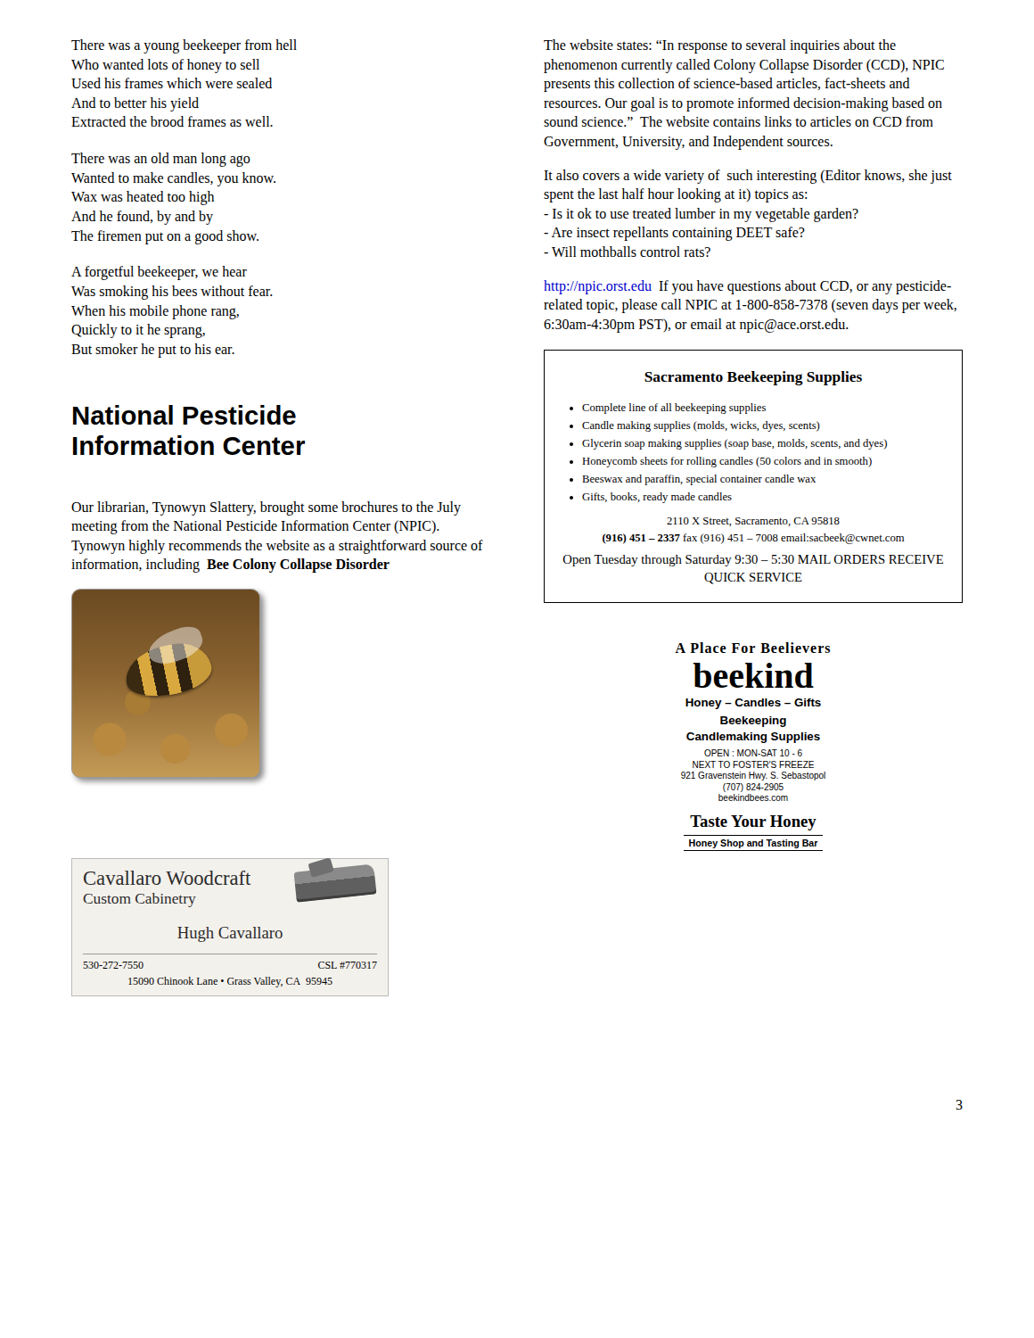There was a young beekeeper from hell
Who wanted lots of honey to sell
Used his frames which were sealed
And to better his yield
Extracted the brood frames as well.
There was an old man long ago
Wanted to make candles, you know.
Wax was heated too high
And he found, by and by
The firemen put on a good show.
A forgetful beekeeper, we hear
Was smoking his bees without fear.
When his mobile phone rang,
Quickly to it he sprang,
But smoker he put to his ear.
National Pesticide
Information Center
Our librarian, Tynowyn Slattery, brought some brochures to the July meeting from the National Pesticide Information Center (NPIC). Tynowyn highly recommends the website as a straightforward source of information, including Bee Colony Collapse Disorder
Cavallaro Woodcraft
Custom Cabinetry
Hugh Cavallaro
530-272-7550 CSL #770317
15090 Chinook Lane • Grass Valley, CA 95945
The website states: “In response to several inquiries about the phenomenon currently called Colony Collapse Disorder (CCD), NPIC presents this collection of science-based articles, fact-sheets and resources. Our goal is to promote informed decision-making based on sound science.” The website contains links to articles on CCD from Government, University, and Independent sources.
It also covers a wide variety of such interesting (Editor knows, she just spent the last half hour looking at it) topics as:
- Is it ok to use treated lumber in my vegetable garden?
- Are insect repellants containing DEET safe?
- Will mothballs control rats?
http://npic.orst.edu If you have questions about CCD, or any pesticide-related topic, please call NPIC at 1-800-858-7378 (seven days per week, 6:30am-4:30pm PST), or email at npic@ace.orst.edu.
Sacramento Beekeeping Supplies
Complete line of all beekeeping supplies
Candle making supplies (molds, wicks, dyes, scents)
Glycerin soap making supplies (soap base, molds, scents, and dyes)
Honeycomb sheets for rolling candles (50 colors and in smooth)
Beeswax and paraffin, special container candle wax
Gifts, books, ready made candles
2110 X Street, Sacramento, CA 95818
(916) 451 – 2337 fax (916) 451 – 7008 email:sacbeek@cwnet.com
Open Tuesday through Saturday 9:30 – 5:30 MAIL ORDERS RECEIVE QUICK SERVICE
A Place For Beelievers
beekind
Honey – Candles – Gifts
Beekeeping
Candlemaking Supplies
OPEN : MON-SAT 10 - 6
NEXT TO FOSTER'S FREEZE
921 Gravenstein Hwy. S. Sebastopol
(707) 824-2905
beekindbees.com
Taste Your Honey
Honey Shop and Tasting Bar
3